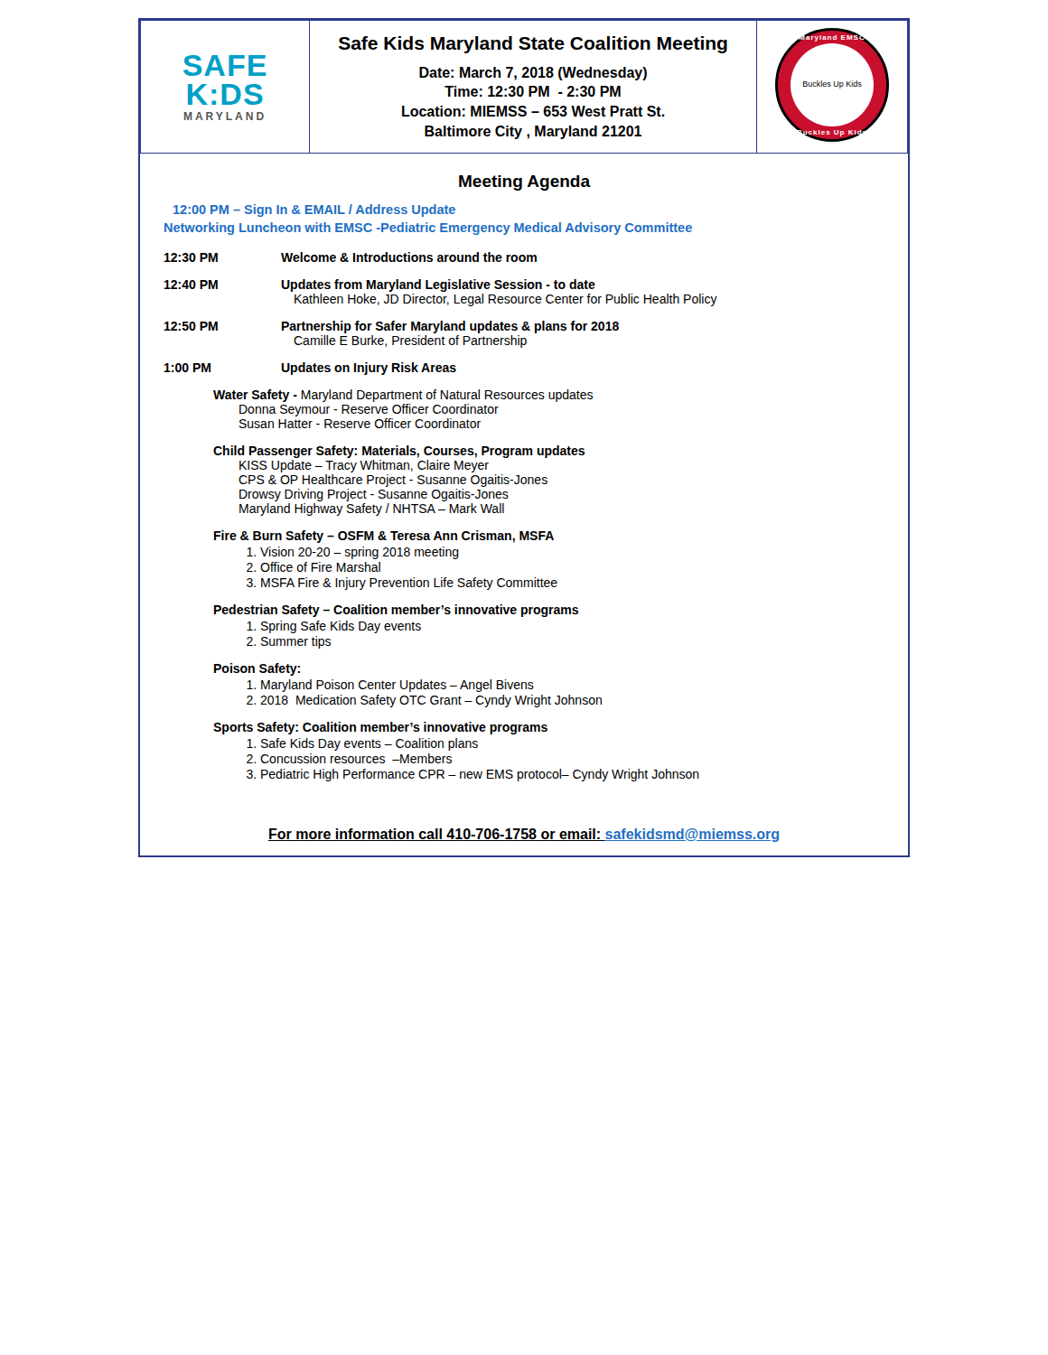| SAFE K : DS MARYLAND | Safe Kids Maryland State Coalition Meeting Date: March 7, 2018 (Wednesday) Time: 12:30 PM - 2:30 PM Location: MIEMSS – 653 West Pratt St. Baltimore City , Maryland 21201 | Maryland EMSC Buckles Up Kids Buckles Up Kids |
Meeting Agenda
12:00 PM – Sign In & EMAIL / Address Update Networking Luncheon with EMSC -Pediatric Emergency Medical Advisory Committee
| 12:30 PM | Welcome & Introductions around the room |
| 12:40 PM | Updates from Maryland Legislative Session - to date Kathleen Hoke, JD Director, Legal Resource Center for Public Health Policy |
| 12:50 PM | Partnership for Safer Maryland updates & plans for 2018 Camille E Burke, President of Partnership |
| 1:00 PM | Updates on Injury Risk Areas |
Water Safety - Maryland Department of Natural Resources updates
Donna Seymour - Reserve Officer Coordinator
Susan Hatter - Reserve Officer Coordinator
Child Passenger Safety: Materials, Courses, Program updates
KISS Update – Tracy Whitman, Claire Meyer
CPS & OP Healthcare Project - Susanne Ogaitis-Jones
Drowsy Driving Project - Susanne Ogaitis-Jones
Maryland Highway Safety / NHTSA – Mark Wall
Fire & Burn Safety – OSFM & Teresa Ann Crisman, MSFA
Vision 20-20 – spring 2018 meeting
Office of Fire Marshal
MSFA Fire & Injury Prevention Life Safety Committee
Pedestrian Safety – Coalition member’s innovative programs
Spring Safe Kids Day events
Summer tips
Poison Safety:
Maryland Poison Center Updates – Angel Bivens
2018 Medication Safety OTC Grant – Cyndy Wright Johnson
Sports Safety: Coalition member’s innovative programs
Safe Kids Day events – Coalition plans
Concussion resources –Members
Pediatric High Performance CPR – new EMS protocol– Cyndy Wright Johnson
For more information call 410-706-1758 or email: safekidsmd@miemss.org